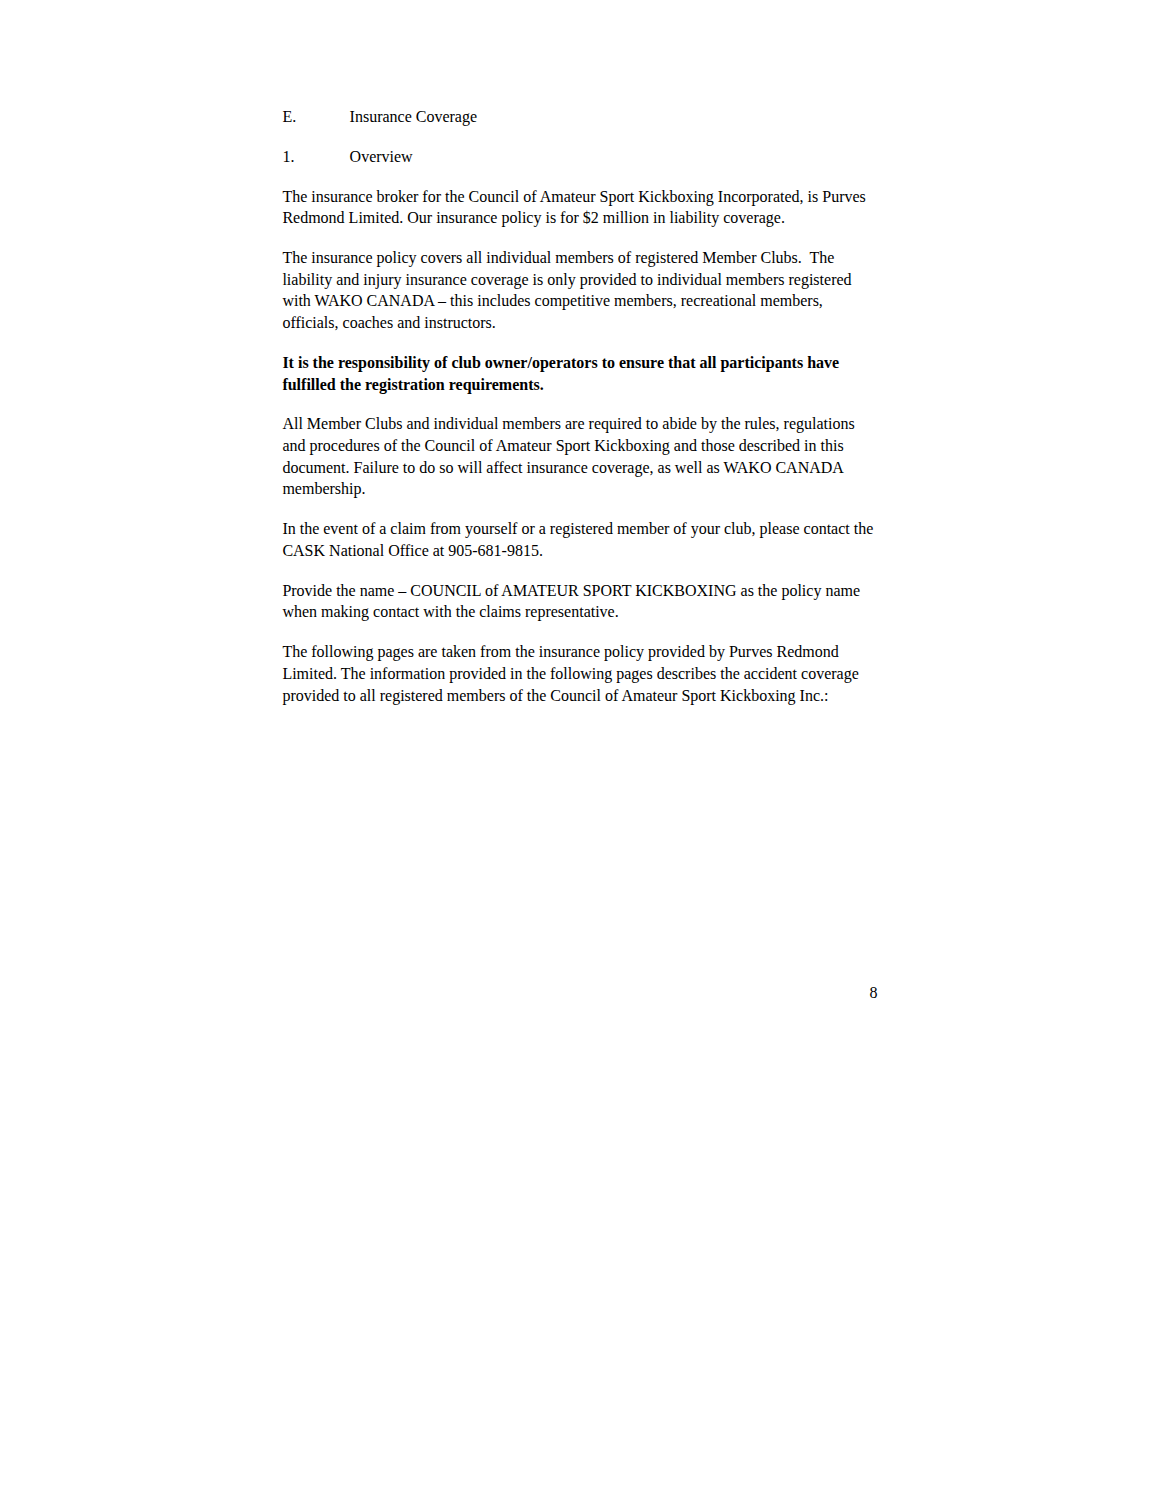E. Insurance Coverage
1. Overview
The insurance broker for the Council of Amateur Sport Kickboxing Incorporated, is Purves Redmond Limited. Our insurance policy is for $2 million in liability coverage.
The insurance policy covers all individual members of registered Member Clubs. The liability and injury insurance coverage is only provided to individual members registered with WAKO CANADA – this includes competitive members, recreational members, officials, coaches and instructors.
It is the responsibility of club owner/operators to ensure that all participants have fulfilled the registration requirements.
All Member Clubs and individual members are required to abide by the rules, regulations and procedures of the Council of Amateur Sport Kickboxing and those described in this document. Failure to do so will affect insurance coverage, as well as WAKO CANADA membership.
In the event of a claim from yourself or a registered member of your club, please contact the CASK National Office at 905-681-9815.
Provide the name – COUNCIL of AMATEUR SPORT KICKBOXING as the policy name when making contact with the claims representative.
The following pages are taken from the insurance policy provided by Purves Redmond Limited. The information provided in the following pages describes the accident coverage provided to all registered members of the Council of Amateur Sport Kickboxing Inc.:
8